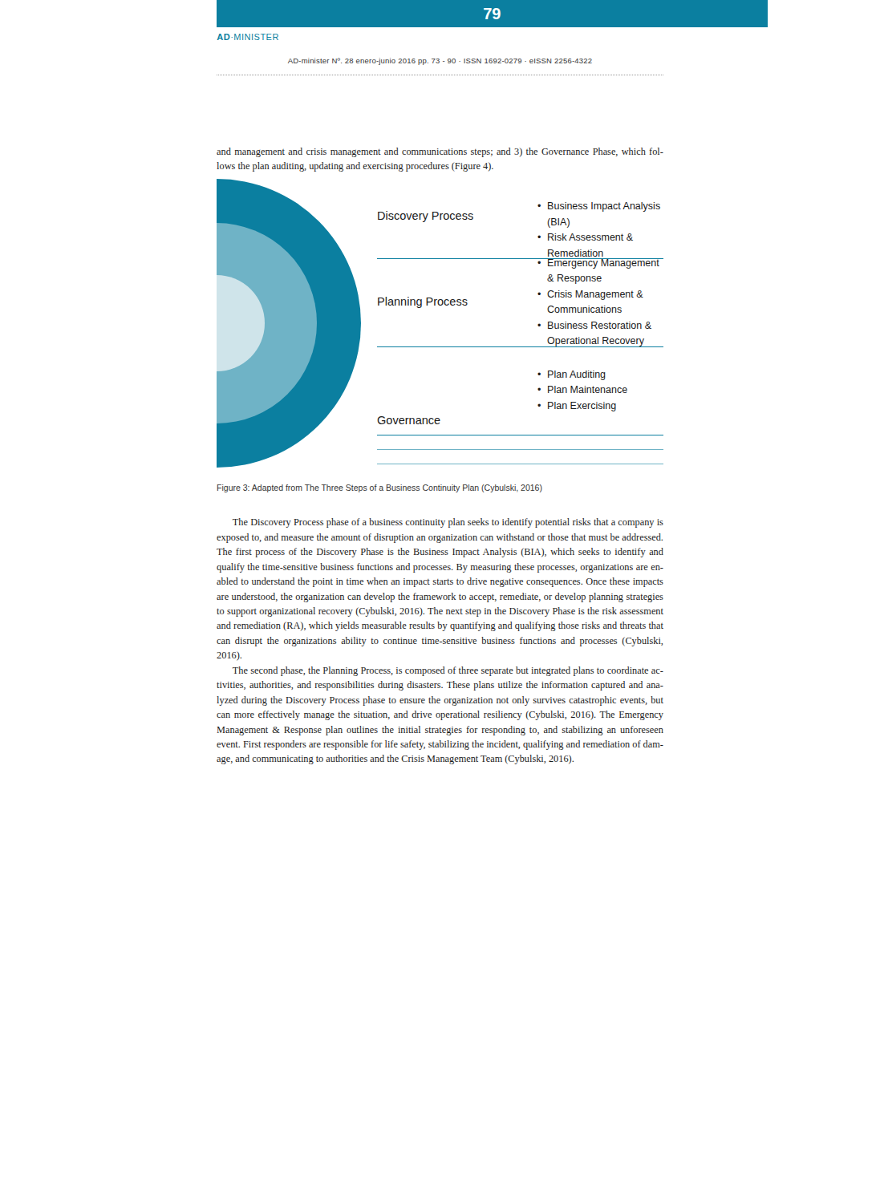79
AD·MINISTER
AD-minister Nº. 28 enero-junio 2016 pp. 73 - 90 · ISSN 1692-0279 · eISSN 2256-4322
and management and crisis management and communications steps; and 3) the Governance Phase, which follows the plan auditing, updating and exercising procedures (Figure 4).
Discovery Process
Business Impact Analysis (BIA)
Risk Assessment & Remediation
Planning Process
Emergency Management & Response
Crisis Management & Communications
Business Restoration & Operational Recovery
Governance
Plan Auditing
Plan Maintenance
Plan Exercising
Figure 3: Adapted from The Three Steps of a Business Continuity Plan (Cybulski, 2016)
The Discovery Process phase of a business continuity plan seeks to identify potential risks that a company is exposed to, and measure the amount of disruption an organization can withstand or those that must be addressed. The first process of the Discovery Phase is the Business Impact Analysis (BIA), which seeks to identify and qualify the time-sensitive business functions and processes. By measuring these processes, organizations are enabled to understand the point in time when an impact starts to drive negative consequences. Once these impacts are understood, the organization can develop the framework to accept, remediate, or develop planning strategies to support organizational recovery (Cybulski, 2016). The next step in the Discovery Phase is the risk assessment and remediation (RA), which yields measurable results by quantifying and qualifying those risks and threats that can disrupt the organizations ability to continue time-sensitive business functions and processes (Cybulski, 2016).
The second phase, the Planning Process, is composed of three separate but integrated plans to coordinate activities, authorities, and responsibilities during disasters. These plans utilize the information captured and analyzed during the Discovery Process phase to ensure the organization not only survives catastrophic events, but can more effectively manage the situation, and drive operational resiliency (Cybulski, 2016). The Emergency Management & Response plan outlines the initial strategies for responding to, and stabilizing an unforeseen event. First responders are responsible for life safety, stabilizing the incident, qualifying and remediation of damage, and communicating to authorities and the Crisis Management Team (Cybulski, 2016).